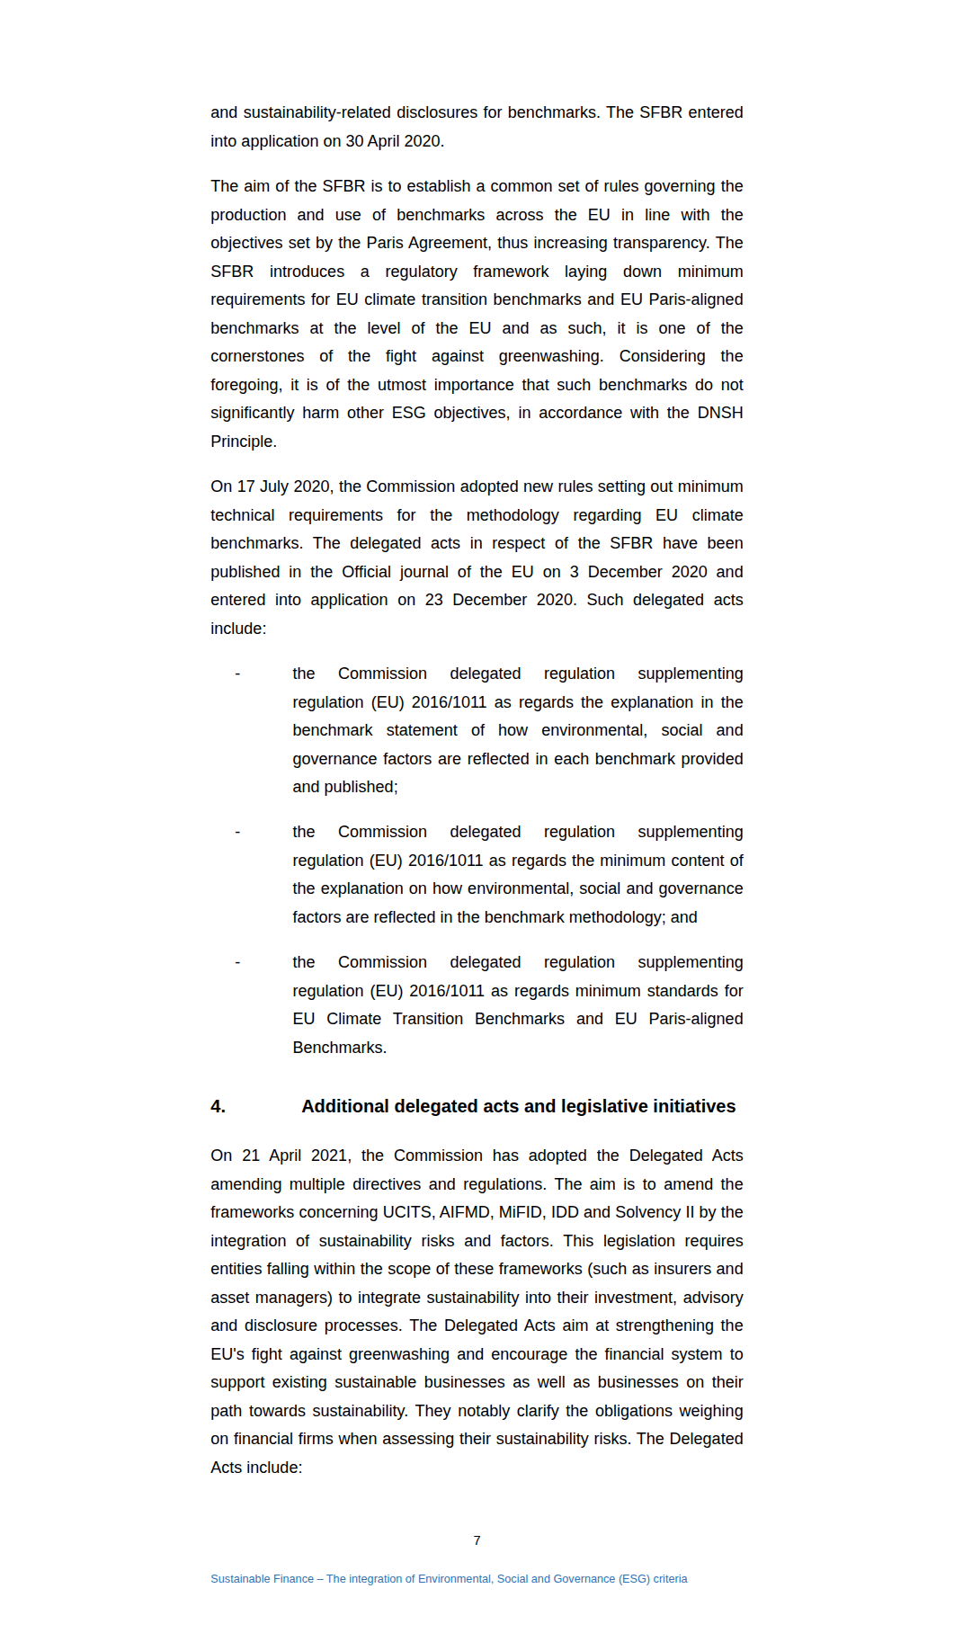and sustainability-related disclosures for benchmarks. The SFBR entered into application on 30 April 2020.
The aim of the SFBR is to establish a common set of rules governing the production and use of benchmarks across the EU in line with the objectives set by the Paris Agreement, thus increasing transparency. The SFBR introduces a regulatory framework laying down minimum requirements for EU climate transition benchmarks and EU Paris-aligned benchmarks at the level of the EU and as such, it is one of the cornerstones of the fight against greenwashing. Considering the foregoing, it is of the utmost importance that such benchmarks do not significantly harm other ESG objectives, in accordance with the DNSH Principle.
On 17 July 2020, the Commission adopted new rules setting out minimum technical requirements for the methodology regarding EU climate benchmarks. The delegated acts in respect of the SFBR have been published in the Official journal of the EU on 3 December 2020 and entered into application on 23 December 2020. Such delegated acts include:
the Commission delegated regulation supplementing regulation (EU) 2016/1011 as regards the explanation in the benchmark statement of how environmental, social and governance factors are reflected in each benchmark provided and published;
the Commission delegated regulation supplementing regulation (EU) 2016/1011 as regards the minimum content of the explanation on how environmental, social and governance factors are reflected in the benchmark methodology; and
the Commission delegated regulation supplementing regulation (EU) 2016/1011 as regards minimum standards for EU Climate Transition Benchmarks and EU Paris-aligned Benchmarks.
4. Additional delegated acts and legislative initiatives
On 21 April 2021, the Commission has adopted the Delegated Acts amending multiple directives and regulations. The aim is to amend the frameworks concerning UCITS, AIFMD, MiFID, IDD and Solvency II by the integration of sustainability risks and factors. This legislation requires entities falling within the scope of these frameworks (such as insurers and asset managers) to integrate sustainability into their investment, advisory and disclosure processes. The Delegated Acts aim at strengthening the EU's fight against greenwashing and encourage the financial system to support existing sustainable businesses as well as businesses on their path towards sustainability. They notably clarify the obligations weighing on financial firms when assessing their sustainability risks. The Delegated Acts include:
7
Sustainable Finance – The integration of Environmental, Social and Governance (ESG) criteria